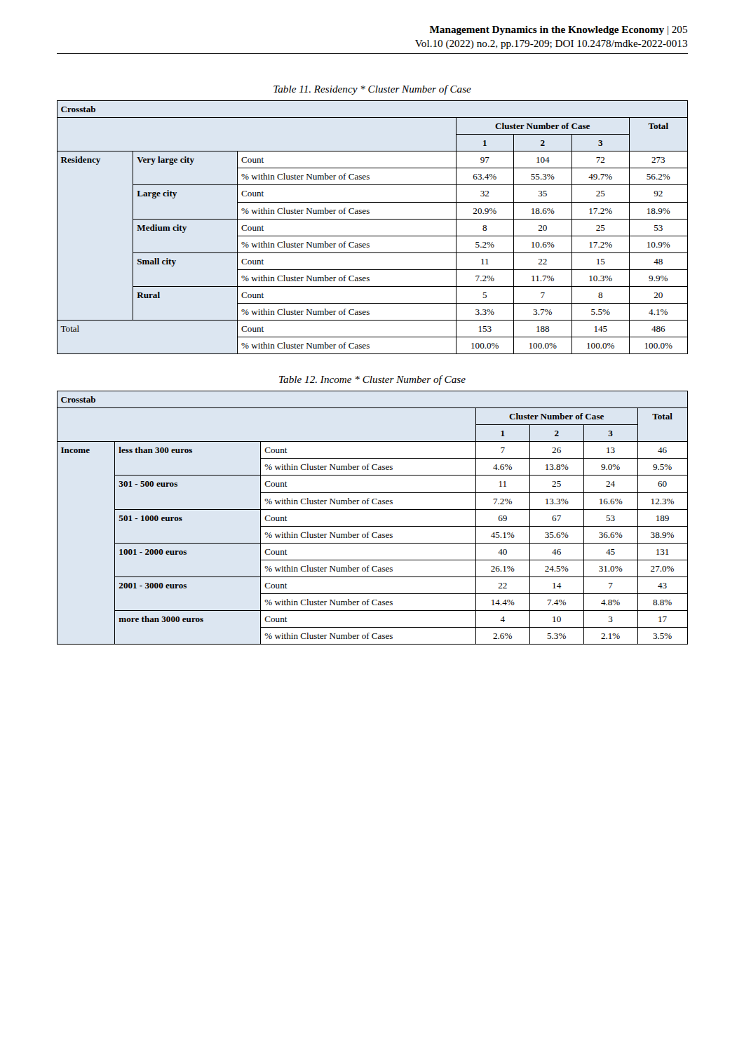Management Dynamics in the Knowledge Economy | 205
Vol.10 (2022) no.2, pp.179-209; DOI 10.2478/mdke-2022-0013
Table 11. Residency * Cluster Number of Case
Crosstab
| | Cluster Number of Case | Total |
| --- | --- | --- |
| 1 | 2 | 3 |
| Residency | Very large city | Count | 97 | 104 | 72 | 273 |
| % within Cluster Number of Cases | 63.4% | 55.3% | 49.7% | 56.2% |
| Large city | Count | 32 | 35 | 25 | 92 |
| % within Cluster Number of Cases | 20.9% | 18.6% | 17.2% | 18.9% |
| Medium city | Count | 8 | 20 | 25 | 53 |
| % within Cluster Number of Cases | 5.2% | 10.6% | 17.2% | 10.9% |
| Small city | Count | 11 | 22 | 15 | 48 |
| % within Cluster Number of Cases | 7.2% | 11.7% | 10.3% | 9.9% |
| Rural | Count | 5 | 7 | 8 | 20 |
| % within Cluster Number of Cases | 3.3% | 3.7% | 5.5% | 4.1% |
| Total | Count | 153 | 188 | 145 | 486 |
| % within Cluster Number of Cases | 100.0% | 100.0% | 100.0% | 100.0% |
Table 12. Income * Cluster Number of Case
Crosstab
| | Cluster Number of Case | Total |
| --- | --- | --- |
| 1 | 2 | 3 |
| Income | less than 300 euros | Count | 7 | 26 | 13 | 46 |
| % within Cluster Number of Cases | 4.6% | 13.8% | 9.0% | 9.5% |
| 301 - 500 euros | Count | 11 | 25 | 24 | 60 |
| % within Cluster Number of Cases | 7.2% | 13.3% | 16.6% | 12.3% |
| 501 - 1000 euros | Count | 69 | 67 | 53 | 189 |
| % within Cluster Number of Cases | 45.1% | 35.6% | 36.6% | 38.9% |
| 1001 - 2000 euros | Count | 40 | 46 | 45 | 131 |
| % within Cluster Number of Cases | 26.1% | 24.5% | 31.0% | 27.0% |
| 2001 - 3000 euros | Count | 22 | 14 | 7 | 43 |
| % within Cluster Number of Cases | 14.4% | 7.4% | 4.8% | 8.8% |
| more than 3000 euros | Count | 4 | 10 | 3 | 17 |
| % within Cluster Number of Cases | 2.6% | 5.3% | 2.1% | 3.5% |